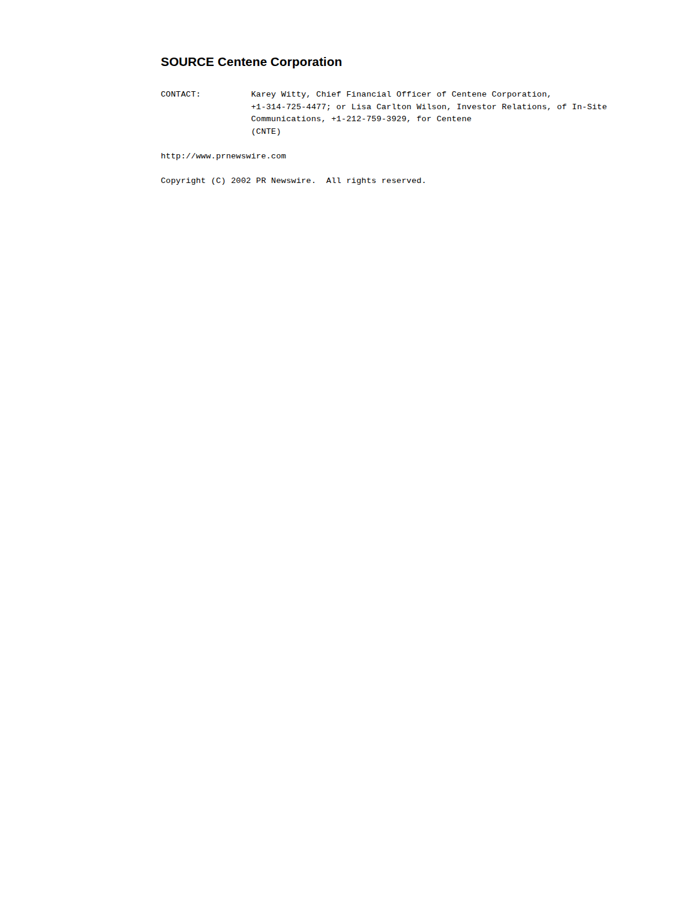SOURCE Centene Corporation
CONTACT:          Karey Witty, Chief Financial Officer of Centene Corporation,
                  +1-314-725-4477; or Lisa Carlton Wilson, Investor Relations, of In-Site
                  Communications, +1-212-759-3929, for Centene
                  (CNTE)
http://www.prnewswire.com
Copyright (C) 2002 PR Newswire.  All rights reserved.